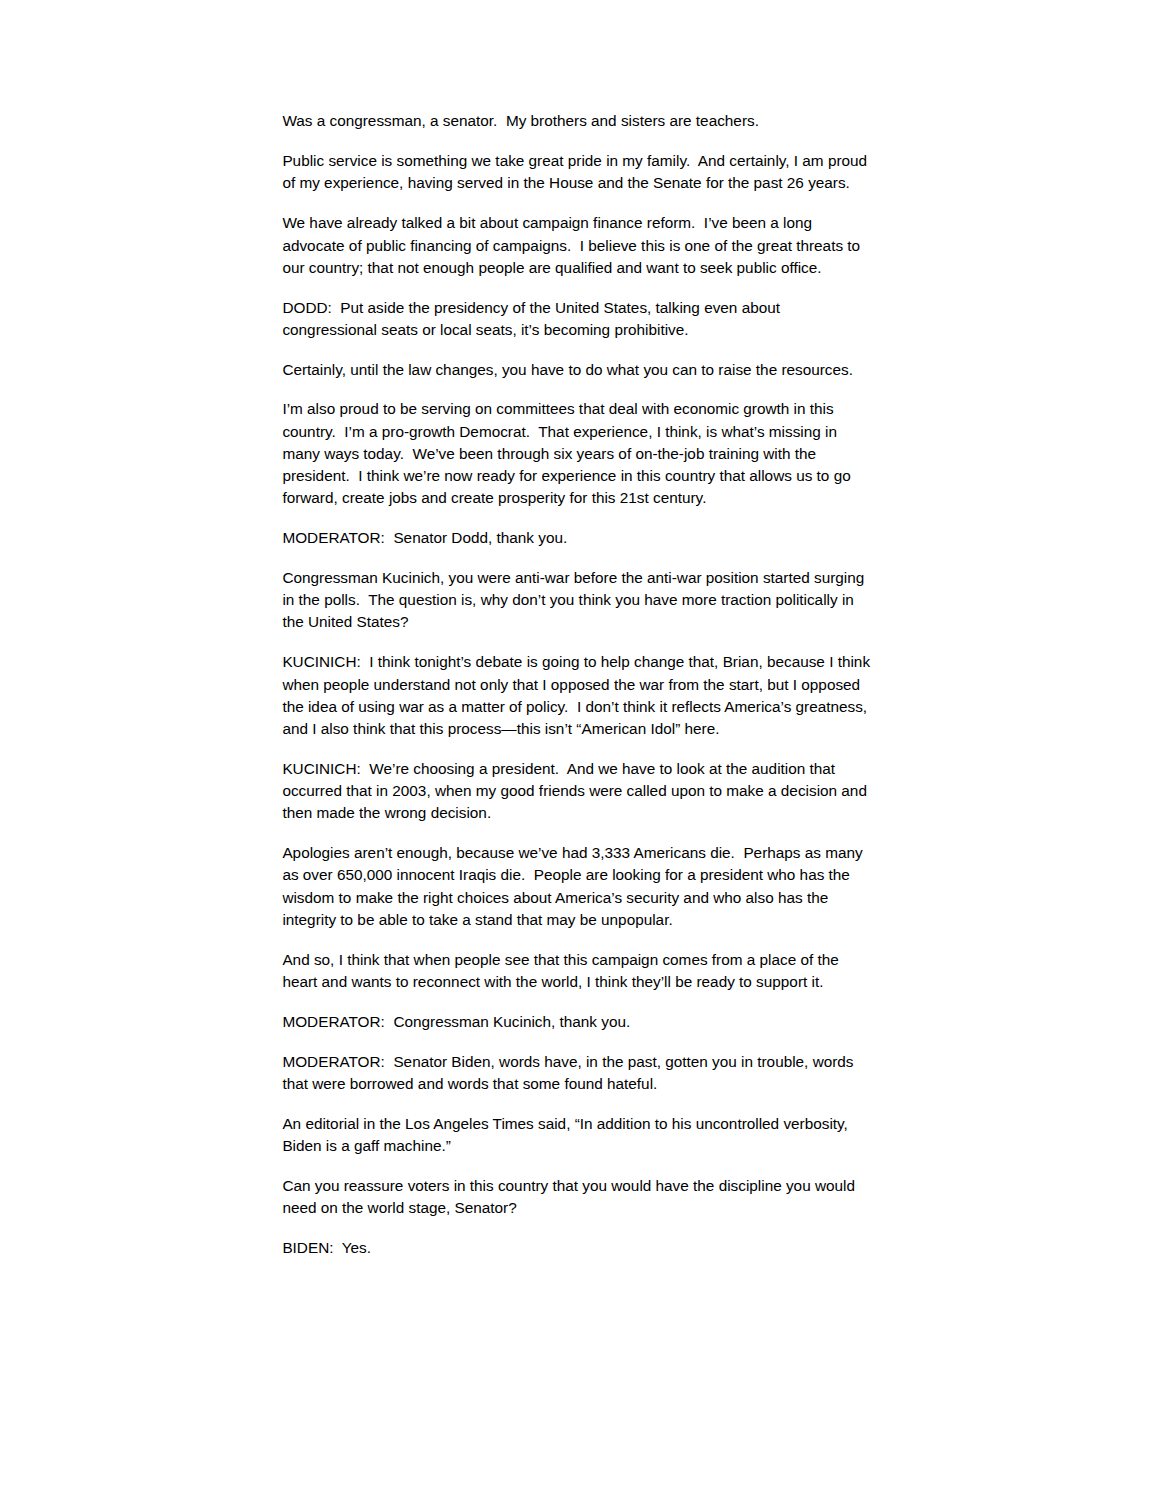Was a congressman, a senator. My brothers and sisters are teachers.
Public service is something we take great pride in my family. And certainly, I am proud of my experience, having served in the House and the Senate for the past 26 years.
We have already talked a bit about campaign finance reform. I’ve been a long advocate of public financing of campaigns. I believe this is one of the great threats to our country; that not enough people are qualified and want to seek public office.
DODD: Put aside the presidency of the United States, talking even about congressional seats or local seats, it’s becoming prohibitive.
Certainly, until the law changes, you have to do what you can to raise the resources.
I’m also proud to be serving on committees that deal with economic growth in this country. I’m a pro-growth Democrat. That experience, I think, is what’s missing in many ways today. We’ve been through six years of on-the-job training with the president. I think we’re now ready for experience in this country that allows us to go forward, create jobs and create prosperity for this 21st century.
MODERATOR: Senator Dodd, thank you.
Congressman Kucinich, you were anti-war before the anti-war position started surging in the polls. The question is, why don’t you think you have more traction politically in the United States?
KUCINICH: I think tonight’s debate is going to help change that, Brian, because I think when people understand not only that I opposed the war from the start, but I opposed the idea of using war as a matter of policy. I don’t think it reflects America’s greatness, and I also think that this process—this isn’t “American Idol” here.
KUCINICH: We’re choosing a president. And we have to look at the audition that occurred that in 2003, when my good friends were called upon to make a decision and then made the wrong decision.
Apologies aren’t enough, because we’ve had 3,333 Americans die. Perhaps as many as over 650,000 innocent Iraqis die. People are looking for a president who has the wisdom to make the right choices about America’s security and who also has the integrity to be able to take a stand that may be unpopular.
And so, I think that when people see that this campaign comes from a place of the heart and wants to reconnect with the world, I think they’ll be ready to support it.
MODERATOR: Congressman Kucinich, thank you.
MODERATOR: Senator Biden, words have, in the past, gotten you in trouble, words that were borrowed and words that some found hateful.
An editorial in the Los Angeles Times said, “In addition to his uncontrolled verbosity, Biden is a gaff machine.”
Can you reassure voters in this country that you would have the discipline you would need on the world stage, Senator?
BIDEN: Yes.